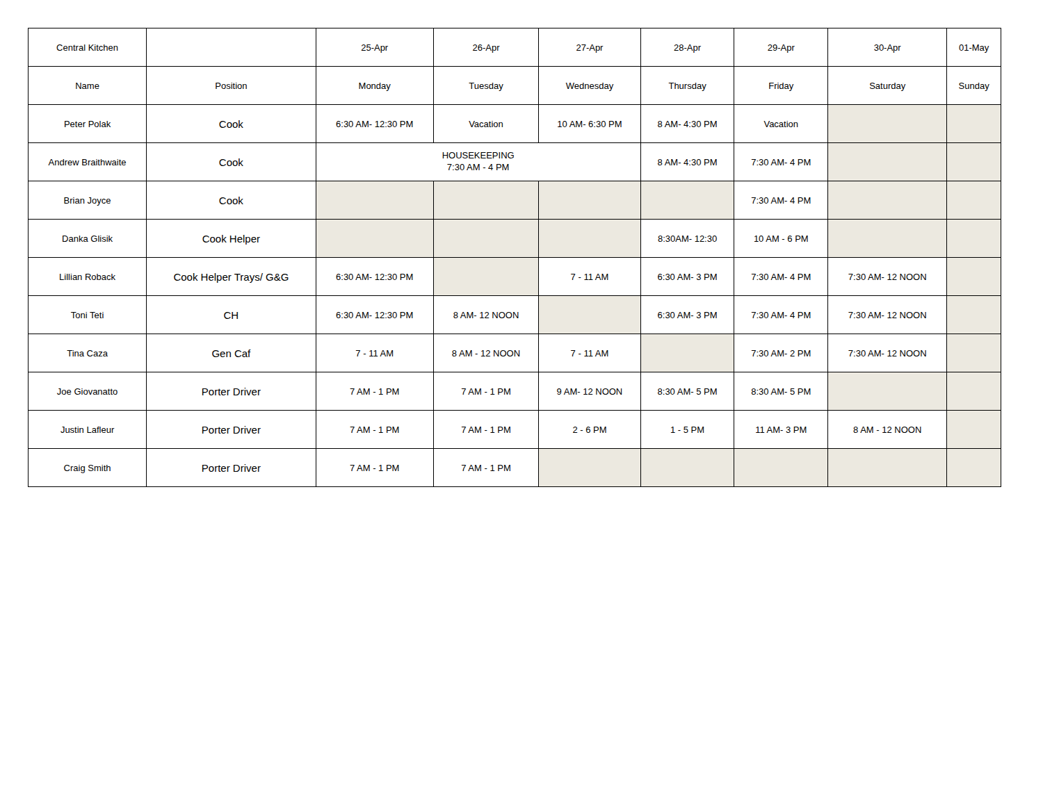| Central Kitchen | | 25-Apr | 26-Apr | 27-Apr | 28-Apr | 29-Apr | 30-Apr | 01-May |
| Name | Position | Monday | Tuesday | Wednesday | Thursday | Friday | Saturday | Sunday |
| Peter Polak | Cook | 6:30 AM- 12:30 PM | Vacation | 10 AM- 6:30 PM | 8 AM- 4:30 PM | Vacation | | |
| Andrew Braithwaite | Cook | HOUSEKEEPING 7:30 AM - 4 PM | 8 AM- 4:30 PM | 7:30 AM- 4 PM | | |
| Brian Joyce | Cook | | | | | 7:30 AM- 4 PM | | |
| Danka Glisik | Cook Helper | | | | 8:30AM- 12:30 | 10 AM - 6 PM | | |
| Lillian Roback | Cook Helper Trays/ G&G | 6:30 AM- 12:30 PM | | 7 - 11 AM | 6:30 AM- 3 PM | 7:30 AM- 4 PM | 7:30 AM- 12 NOON | |
| Toni Teti | CH | 6:30 AM- 12:30 PM | 8 AM- 12 NOON | | 6:30 AM- 3 PM | 7:30 AM- 4 PM | 7:30 AM- 12 NOON | |
| Tina Caza | Gen Caf | 7 - 11 AM | 8 AM - 12 NOON | 7 - 11 AM | | 7:30 AM- 2 PM | 7:30 AM- 12 NOON | |
| Joe Giovanatto | Porter Driver | 7 AM - 1 PM | 7 AM - 1 PM | 9 AM- 12 NOON | 8:30 AM- 5 PM | 8:30 AM- 5 PM | | |
| Justin Lafleur | Porter Driver | 7 AM - 1 PM | 7 AM - 1 PM | 2 - 6 PM | 1 - 5 PM | 11 AM- 3 PM | 8 AM - 12 NOON | |
| Craig Smith | Porter Driver | 7 AM - 1 PM | 7 AM - 1 PM | | | | | |